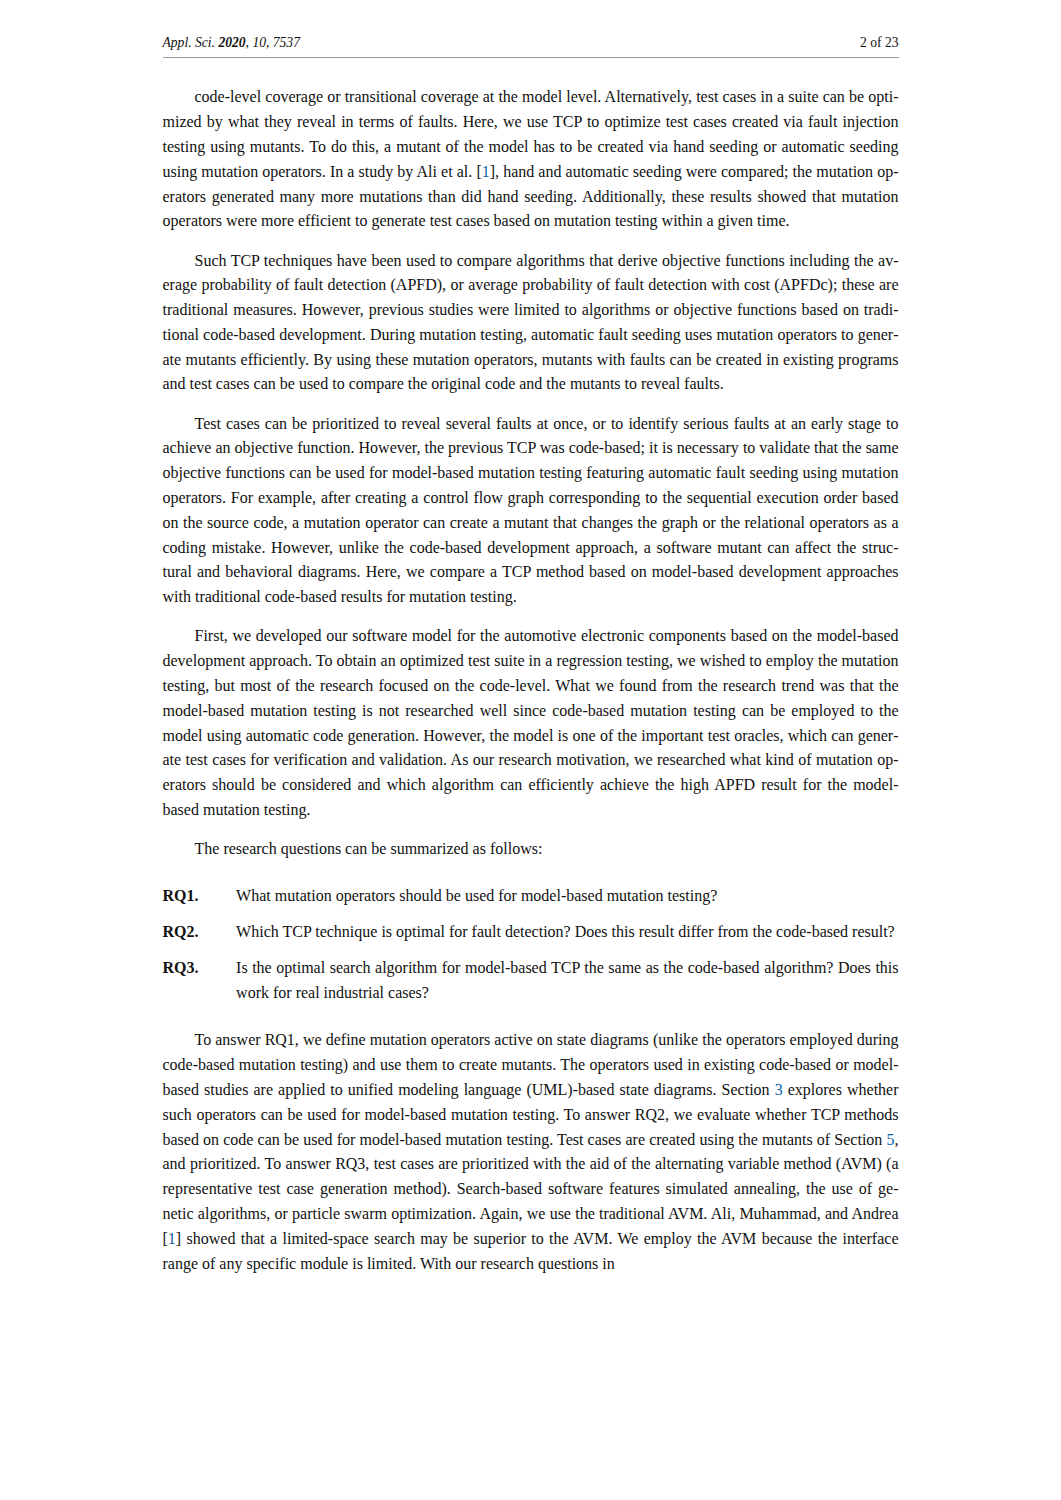Appl. Sci. 2020, 10, 7537 2 of 23
code-level coverage or transitional coverage at the model level. Alternatively, test cases in a suite can be optimized by what they reveal in terms of faults. Here, we use TCP to optimize test cases created via fault injection testing using mutants. To do this, a mutant of the model has to be created via hand seeding or automatic seeding using mutation operators. In a study by Ali et al. [1], hand and automatic seeding were compared; the mutation operators generated many more mutations than did hand seeding. Additionally, these results showed that mutation operators were more efficient to generate test cases based on mutation testing within a given time.
Such TCP techniques have been used to compare algorithms that derive objective functions including the average probability of fault detection (APFD), or average probability of fault detection with cost (APFDc); these are traditional measures. However, previous studies were limited to algorithms or objective functions based on traditional code-based development. During mutation testing, automatic fault seeding uses mutation operators to generate mutants efficiently. By using these mutation operators, mutants with faults can be created in existing programs and test cases can be used to compare the original code and the mutants to reveal faults.
Test cases can be prioritized to reveal several faults at once, or to identify serious faults at an early stage to achieve an objective function. However, the previous TCP was code-based; it is necessary to validate that the same objective functions can be used for model-based mutation testing featuring automatic fault seeding using mutation operators. For example, after creating a control flow graph corresponding to the sequential execution order based on the source code, a mutation operator can create a mutant that changes the graph or the relational operators as a coding mistake. However, unlike the code-based development approach, a software mutant can affect the structural and behavioral diagrams. Here, we compare a TCP method based on model-based development approaches with traditional code-based results for mutation testing.
First, we developed our software model for the automotive electronic components based on the model-based development approach. To obtain an optimized test suite in a regression testing, we wished to employ the mutation testing, but most of the research focused on the code-level. What we found from the research trend was that the model-based mutation testing is not researched well since code-based mutation testing can be employed to the model using automatic code generation. However, the model is one of the important test oracles, which can generate test cases for verification and validation. As our research motivation, we researched what kind of mutation operators should be considered and which algorithm can efficiently achieve the high APFD result for the model-based mutation testing.
The research questions can be summarized as follows:
RQ1.
What mutation operators should be used for model-based mutation testing?
RQ2.
Which TCP technique is optimal for fault detection? Does this result differ from the code-based result?
RQ3.
Is the optimal search algorithm for model-based TCP the same as the code-based algorithm? Does this work for real industrial cases?
To answer RQ1, we define mutation operators active on state diagrams (unlike the operators employed during code-based mutation testing) and use them to create mutants. The operators used in existing code-based or model-based studies are applied to unified modeling language (UML)-based state diagrams. Section 3 explores whether such operators can be used for model-based mutation testing. To answer RQ2, we evaluate whether TCP methods based on code can be used for model-based mutation testing. Test cases are created using the mutants of Section 5, and prioritized. To answer RQ3, test cases are prioritized with the aid of the alternating variable method (AVM) (a representative test case generation method). Search-based software features simulated annealing, the use of genetic algorithms, or particle swarm optimization. Again, we use the traditional AVM. Ali, Muhammad, and Andrea [1] showed that a limited-space search may be superior to the AVM. We employ the AVM because the interface range of any specific module is limited. With our research questions in